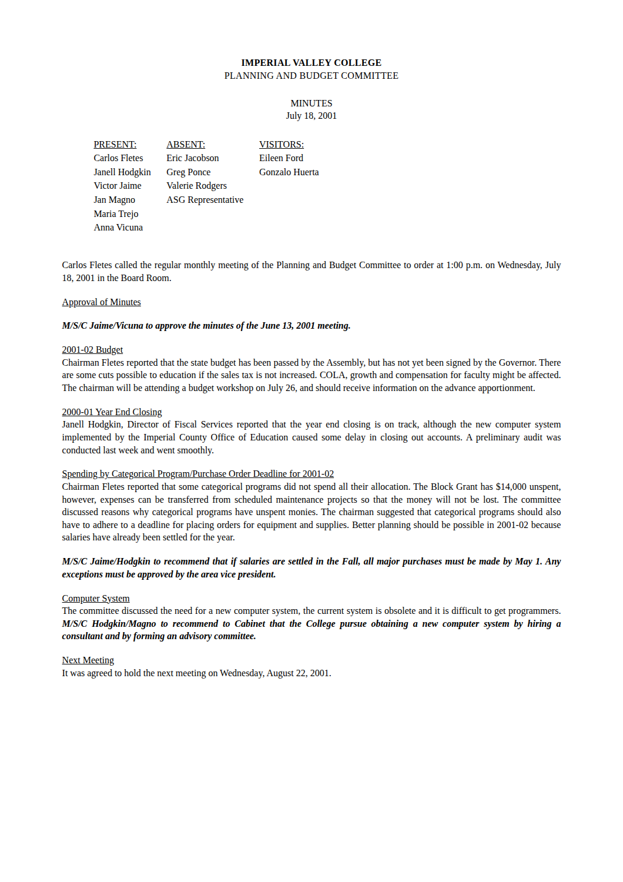IMPERIAL VALLEY COLLEGE
PLANNING AND BUDGET COMMITTEE
MINUTES
July 18, 2001
| PRESENT: | ABSENT: | VISITORS: |
| --- | --- | --- |
| Carlos Fletes | Eric Jacobson | Eileen Ford |
| Janell Hodgkin | Greg Ponce | Gonzalo Huerta |
| Victor Jaime | Valerie Rodgers | |
| Jan Magno | ASG Representative | |
| Maria Trejo | | |
| Anna Vicuna | | |
Carlos Fletes called the regular monthly meeting of the Planning and Budget Committee to order at 1:00 p.m. on Wednesday, July 18, 2001 in the Board Room.
Approval of Minutes
M/S/C Jaime/Vicuna to approve the minutes of the June 13, 2001 meeting.
2001-02 Budget
Chairman Fletes reported that the state budget has been passed by the Assembly, but has not yet been signed by the Governor. There are some cuts possible to education if the sales tax is not increased. COLA, growth and compensation for faculty might be affected. The chairman will be attending a budget workshop on July 26, and should receive information on the advance apportionment.
2000-01 Year End Closing
Janell Hodgkin, Director of Fiscal Services reported that the year end closing is on track, although the new computer system implemented by the Imperial County Office of Education caused some delay in closing out accounts. A preliminary audit was conducted last week and went smoothly.
Spending by Categorical Program/Purchase Order Deadline for 2001-02
Chairman Fletes reported that some categorical programs did not spend all their allocation. The Block Grant has $14,000 unspent, however, expenses can be transferred from scheduled maintenance projects so that the money will not be lost. The committee discussed reasons why categorical programs have unspent monies. The chairman suggested that categorical programs should also have to adhere to a deadline for placing orders for equipment and supplies. Better planning should be possible in 2001-02 because salaries have already been settled for the year.
M/S/C Jaime/Hodgkin to recommend that if salaries are settled in the Fall, all major purchases must be made by May 1. Any exceptions must be approved by the area vice president.
Computer System
The committee discussed the need for a new computer system, the current system is obsolete and it is difficult to get programmers. M/S/C Hodgkin/Magno to recommend to Cabinet that the College pursue obtaining a new computer system by hiring a consultant and by forming an advisory committee.
Next Meeting
It was agreed to hold the next meeting on Wednesday, August 22, 2001.